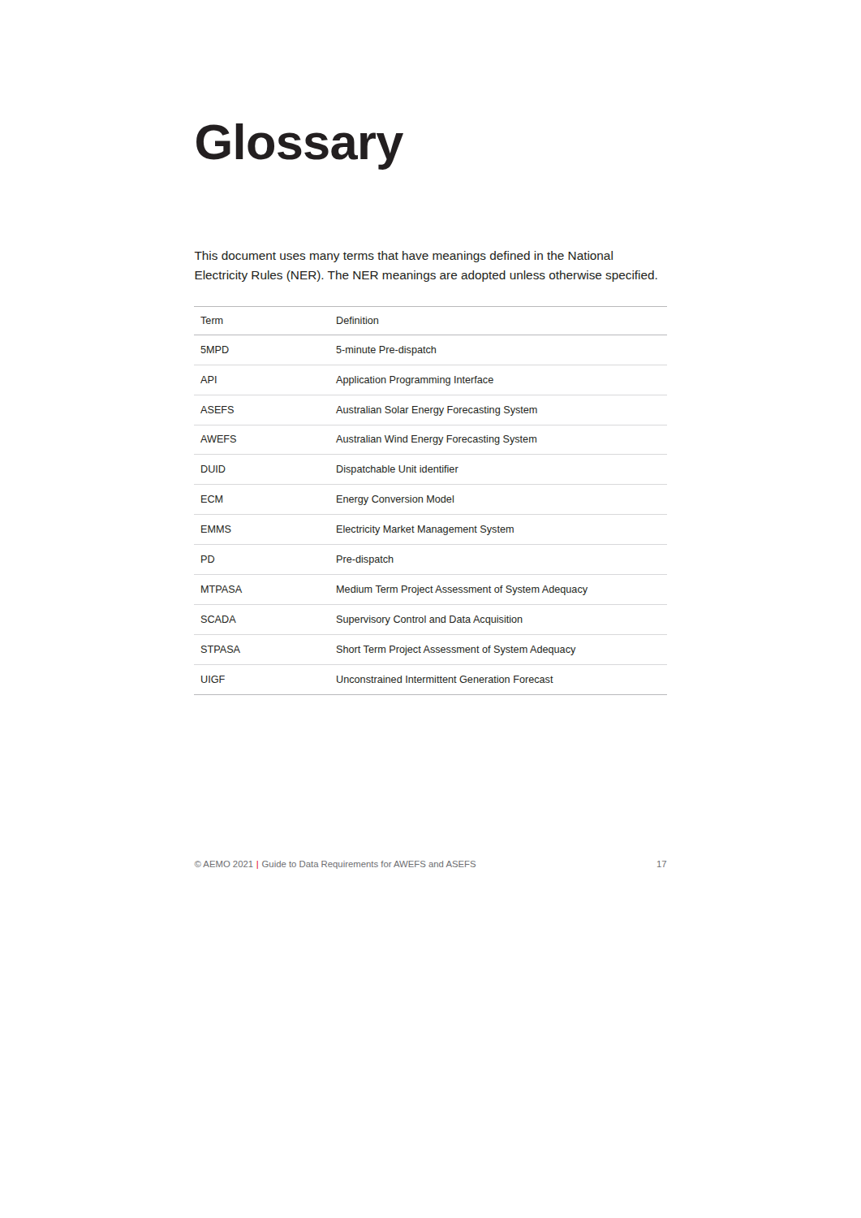Glossary
This document uses many terms that have meanings defined in the National Electricity Rules (NER). The NER meanings are adopted unless otherwise specified.
| Term | Definition |
| --- | --- |
| 5MPD | 5-minute Pre-dispatch |
| API | Application Programming Interface |
| ASEFS | Australian Solar Energy Forecasting System |
| AWEFS | Australian Wind Energy Forecasting System |
| DUID | Dispatchable Unit identifier |
| ECM | Energy Conversion Model |
| EMMS | Electricity Market Management System |
| PD | Pre-dispatch |
| MTPASA | Medium Term Project Assessment of System Adequacy |
| SCADA | Supervisory Control and Data Acquisition |
| STPASA | Short Term Project Assessment of System Adequacy |
| UIGF | Unconstrained Intermittent Generation Forecast |
© AEMO 2021|Guide to Data Requirements for AWEFS and ASEFS
17